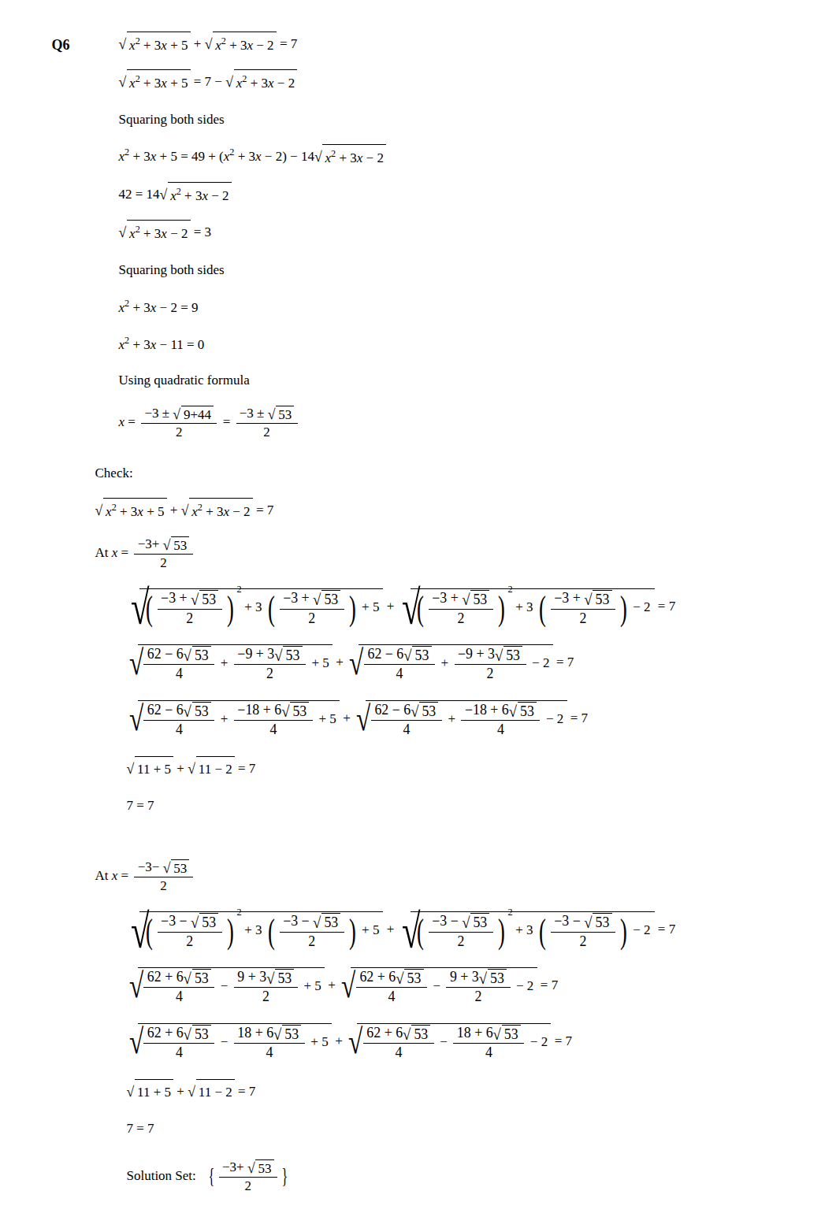Q6
x2 + 3x + 5 + x2 + 3x − 2 = 7
x2 + 3x + 5 = 7 − x2 + 3x − 2
Squaring both sides
x2 + 3x + 5 = 49 + (x2 + 3x − 2) − 14x2 + 3x − 2
42 = 14x2 + 3x − 2
x2 + 3x − 2 = 3
Squaring both sides
x2 + 3x − 2 = 9
x2 + 3x − 11 = 0
Using quadratic formula
x = −3 ± 9+44 2 = −3 ± 53 2
Check:
x2 + 3x + 5 + x2 + 3x − 2 = 7
At x = −3+ 53 2
(−3 + 532) 2 + 3 (−3 + 532) + 5 + (−3 + 532) 2 + 3 (−3 + 532) − 2 = 7
62 − 6534 + −9 + 3532 + 5 + 62 − 6534 + −9 + 3532 − 2 = 7
62 − 6534 + −18 + 6534 + 5 + 62 − 6534 + −18 + 6534 − 2 = 7
11 + 5 + 11 − 2 = 7
7 = 7
At x = −3− 53 2
(−3 − 532) 2 + 3 (−3 − 532) + 5 + (−3 − 532) 2 + 3 (−3 − 532) − 2 = 7
62 + 6534 − 9 + 3532 + 5 + 62 + 6534 − 9 + 3532 − 2 = 7
62 + 6534 − 18 + 6534 + 5 + 62 + 6534 − 18 + 6534 − 2 = 7
11 + 5 + 11 − 2 = 7
7 = 7
Solution Set: {−3+ 532}